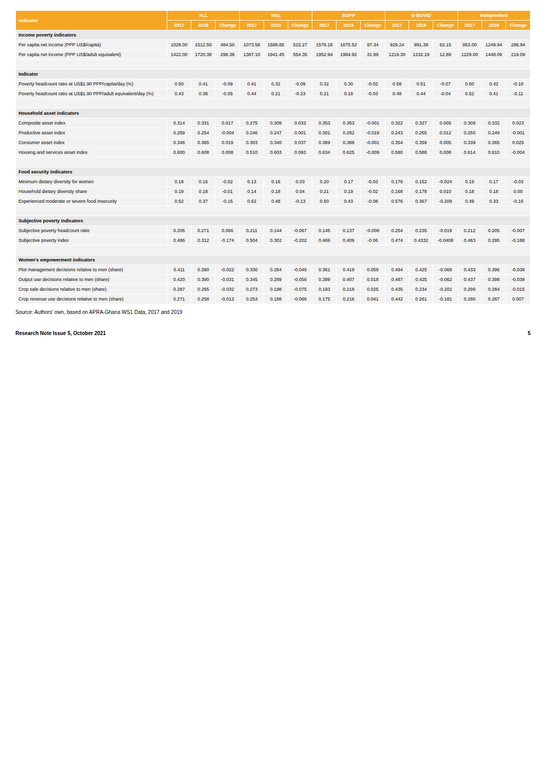| Indicator | ALL | NGL | BOPP | B-BOVID | Independent |
| --- | --- | --- | --- | --- | --- |
| 2017 | 2019 | Change | 2017 | 2019 | Change | 2017 | 2019 | Change | 2017 | 2019 | Change | 2017 | 2019 | Change |
| Income poverty indicators |
| Per capita net income (PPP US$/capita) | 1028.00 | 1512.50 | 484.50 | 1073.58 | 1588.85 | 515.27 | 1578.18 | 1675.52 | 97.34 | 929.24 | 991.39 | 62.15 | 953.00 | 1249.94 | 296.94 |
| Per capita net income (PPP US$/adult equivalent) | 1422.00 | 1720.38 | 298.38 | 1387.10 | 1941.45 | 554.35 | 1952.94 | 1984.92 | 31.99 | 1219.30 | 1232.19 | 12.89 | 1229.00 | 1448.09 | 219.09 |
| Indicator |
| Poverty headcount ratio at US$1.90 PPP/capita/day (%) | 0.50 | 0.41 | -0.09 | 0.41 | 0.32 | -0.09 | 0.32 | 0.30 | -0.02 | 0.58 | 0.51 | -0.07 | 0.60 | 0.42 | -0.18 |
| Poverty headcount ratio at US$1.90 PPP/adult equivalent/day (%) | 0.43 | 0.38 | -0.05 | 0.44 | 0.21 | -0.23 | 0.21 | 0.18 | -0.03 | 0.48 | 0.44 | -0.04 | 0.52 | 0.41 | -0.11 |
| Household asset indicators |
| Composite asset index | 0.314 | 0.331 | 0.017 | 0.275 | 0.309 | 0.033 | 0.353 | 0.353 | -0.001 | 0.322 | 0.327 | 0.005 | 0.309 | 0.332 | 0.023 |
| Productive asset index | 0.259 | 0.254 | -0.004 | 0.246 | 0.247 | 0.001 | 0.301 | 0.282 | -0.019 | 0.243 | 0.255 | 0.012 | 0.250 | 0.249 | -0.001 |
| Consumer asset index | 0.346 | 0.365 | 0.019 | 0.303 | 0.340 | 0.037 | 0.389 | 0.388 | -0.001 | 0.354 | 0.359 | 0.005 | 0.339 | 0.365 | 0.025 |
| Housing and services asset index | 0.600 | 0.608 | 0.008 | 0.510 | 0.603 | 0.093 | 0.634 | 0.625 | -0.009 | 0.580 | 0.588 | 0.008 | 0.614 | 0.610 | -0.004 |
| Food security indicators |
| Minimum dietary diversity for women | 0.18 | 0.16 | -0.02 | 0.13 | 0.16 | 0.03 | 0.20 | 0.17 | -0.03 | 0.176 | 0.152 | -0.024 | 0.19 | 0.17 | -0.03 |
| Household dietary diversity share | 0.19 | 0.18 | -0.01 | 0.14 | 0.18 | 0.04 | 0.21 | 0.19 | -0.02 | 0.168 | 0.178 | 0.010 | 0.18 | 0.18 | 0.00 |
| Experienced moderate or severe food insecurity | 0.52 | 0.37 | -0.15 | 0.62 | 0.48 | -0.13 | 0.50 | 0.43 | -0.08 | 0.576 | 0.367 | -0.209 | 0.49 | 0.33 | -0.16 |
| Subjective poverty indicators |
| Subjective poverty headcount ratio | 0.205 | 0.271 | 0.066 | 0.211 | 0.144 | -0.067 | 0.145 | 0.137 | -0.008 | 0.254 | 0.235 | -0.019 | 0.212 | 0.205 | -0.007 |
| Subjective poverty index | 0.486 | 0.312 | -0.174 | 0.504 | 0.302 | -0.202 | 0.469 | 0.409 | -0.06 | 0.474 | 0.4332 | -0.0408 | 0.483 | 0.295 | -0.188 |
| Women's empowerment indicators |
| Plot management decisions relative to men (share) | 0.411 | 0.390 | -0.022 | 0.330 | 0.284 | -0.046 | 0.361 | 0.419 | 0.059 | 0.494 | 0.425 | -0.068 | 0.433 | 0.396 | -0.038 |
| Output use decisions relative to men (share) | 0.420 | 0.390 | -0.031 | 0.345 | 0.289 | -0.056 | 0.389 | 0.407 | 0.018 | 0.487 | 0.425 | -0.062 | 0.437 | 0.398 | -0.039 |
| Crop sale decisions relative to men (share) | 0.287 | 0.255 | -0.032 | 0.273 | 0.198 | -0.075 | 0.193 | 0.218 | 0.025 | 0.435 | 0.234 | -0.202 | 0.299 | 0.284 | -0.015 |
| Crop revenue use decisions relative to men (share) | 0.271 | 0.258 | -0.013 | 0.253 | 0.188 | -0.066 | 0.175 | 0.216 | 0.041 | 0.442 | 0.261 | -0.181 | 0.280 | 0.287 | 0.007 |
Source: Authors' own, based on APRA-Ghana WS1 Data, 2017 and 2019
Research Note Issue 5, October 2021
5